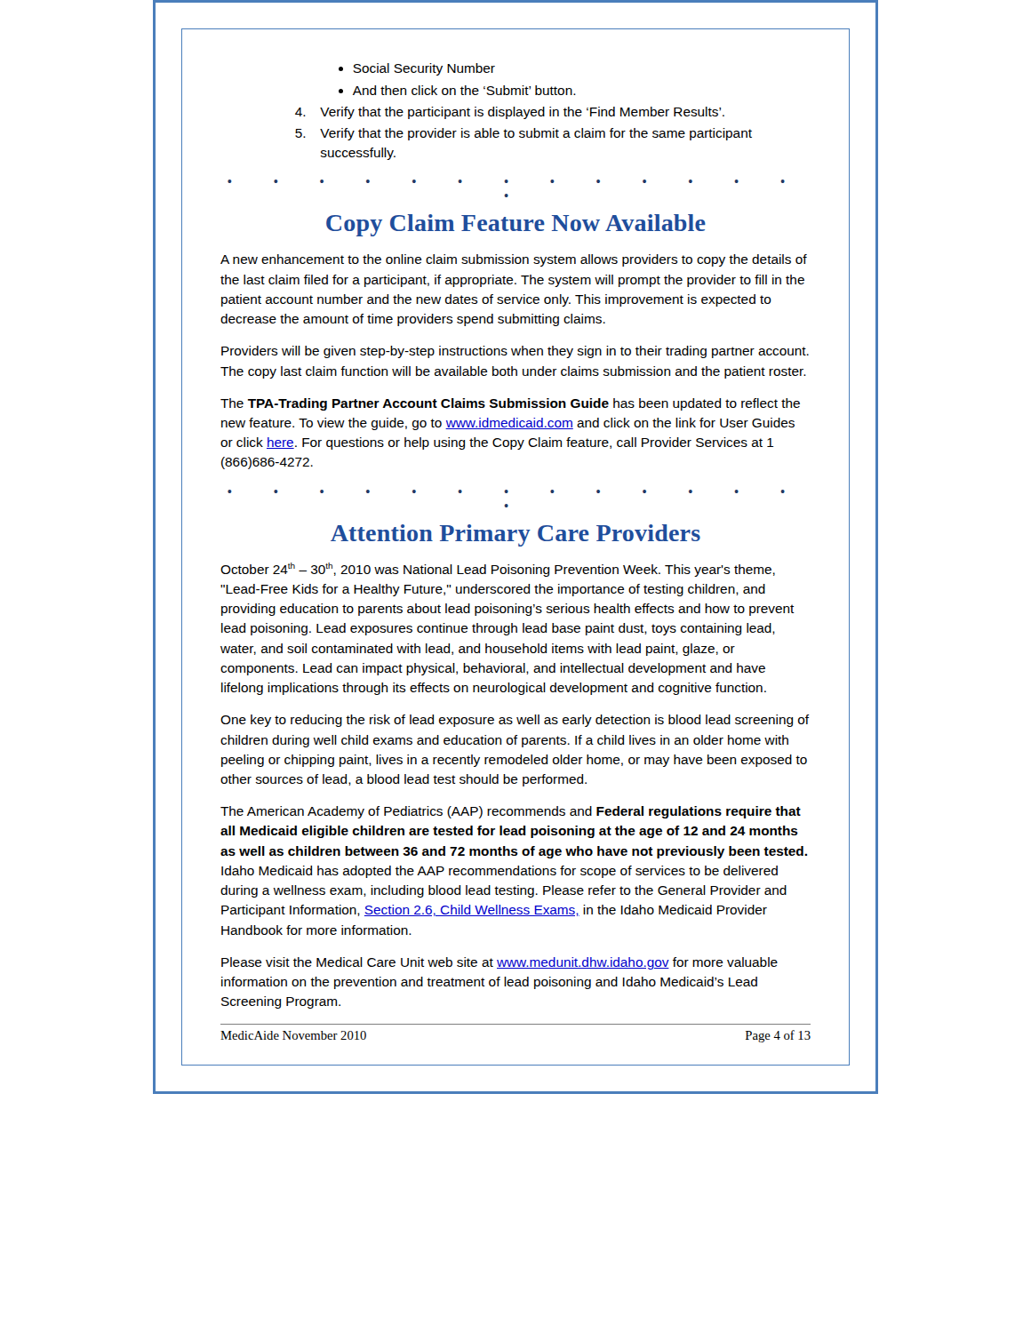Social Security Number
And then click on the ‘Submit’ button.
Verify that the participant is displayed in the ‘Find Member Results’.
Verify that the provider is able to submit a claim for the same participant successfully.
• • • • • • • • • • • • • •
Copy Claim Feature Now Available
A new enhancement to the online claim submission system allows providers to copy the details of the last claim filed for a participant, if appropriate. The system will prompt the provider to fill in the patient account number and the new dates of service only. This improvement is expected to decrease the amount of time providers spend submitting claims.
Providers will be given step-by-step instructions when they sign in to their trading partner account. The copy last claim function will be available both under claims submission and the patient roster.
The TPA-Trading Partner Account Claims Submission Guide has been updated to reflect the new feature. To view the guide, go to www.idmedicaid.com and click on the link for User Guides or click here. For questions or help using the Copy Claim feature, call Provider Services at 1 (866)686-4272.
• • • • • • • • • • • • • •
Attention Primary Care Providers
October 24th – 30th, 2010 was National Lead Poisoning Prevention Week. This year's theme, "Lead-Free Kids for a Healthy Future," underscored the importance of testing children, and providing education to parents about lead poisoning’s serious health effects and how to prevent lead poisoning. Lead exposures continue through lead base paint dust, toys containing lead, water, and soil contaminated with lead, and household items with lead paint, glaze, or components. Lead can impact physical, behavioral, and intellectual development and have lifelong implications through its effects on neurological development and cognitive function.
One key to reducing the risk of lead exposure as well as early detection is blood lead screening of children during well child exams and education of parents. If a child lives in an older home with peeling or chipping paint, lives in a recently remodeled older home, or may have been exposed to other sources of lead, a blood lead test should be performed.
The American Academy of Pediatrics (AAP) recommends and Federal regulations require that all Medicaid eligible children are tested for lead poisoning at the age of 12 and 24 months as well as children between 36 and 72 months of age who have not previously been tested. Idaho Medicaid has adopted the AAP recommendations for scope of services to be delivered during a wellness exam, including blood lead testing. Please refer to the General Provider and Participant Information, Section 2.6, Child Wellness Exams, in the Idaho Medicaid Provider Handbook for more information.
Please visit the Medical Care Unit web site at www.medunit.dhw.idaho.gov for more valuable information on the prevention and treatment of lead poisoning and Idaho Medicaid’s Lead Screening Program.
MedicAide November 2010 Page 4 of 13